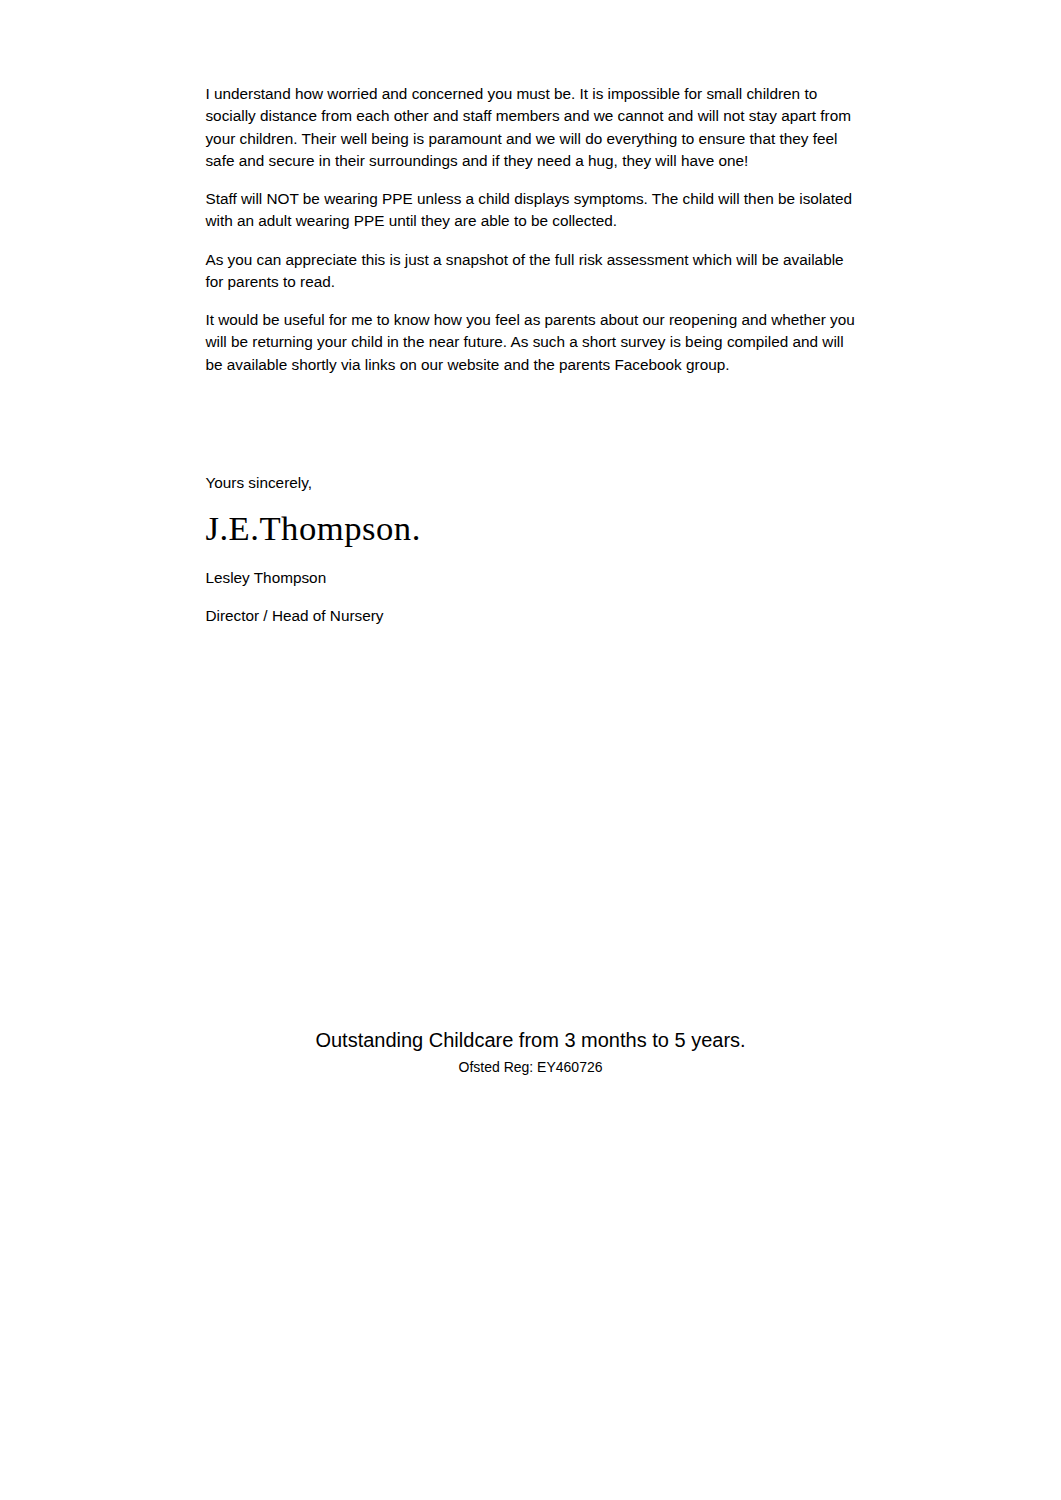I understand how worried and concerned you must be. It is impossible for small children to socially distance from each other and staff members and we cannot and will not stay apart from your children. Their well being is paramount and we will do everything to ensure that they feel safe and secure in their surroundings and if they need a hug, they will have one!
Staff will NOT be wearing PPE unless a child displays symptoms. The child will then be isolated with an adult wearing PPE until they are able to be collected.
As you can appreciate this is just a snapshot of the full risk assessment which will be available for parents to read.
It would be useful for me to know how you feel as parents about our reopening and whether you will be returning your child in the near future. As such a short survey is being compiled and will be available shortly via links on our website and the parents Facebook group.
Yours sincerely,
J.E.Thompson.
Lesley Thompson
Director / Head of Nursery
Outstanding Childcare from 3 months to 5 years.
Ofsted Reg: EY460726